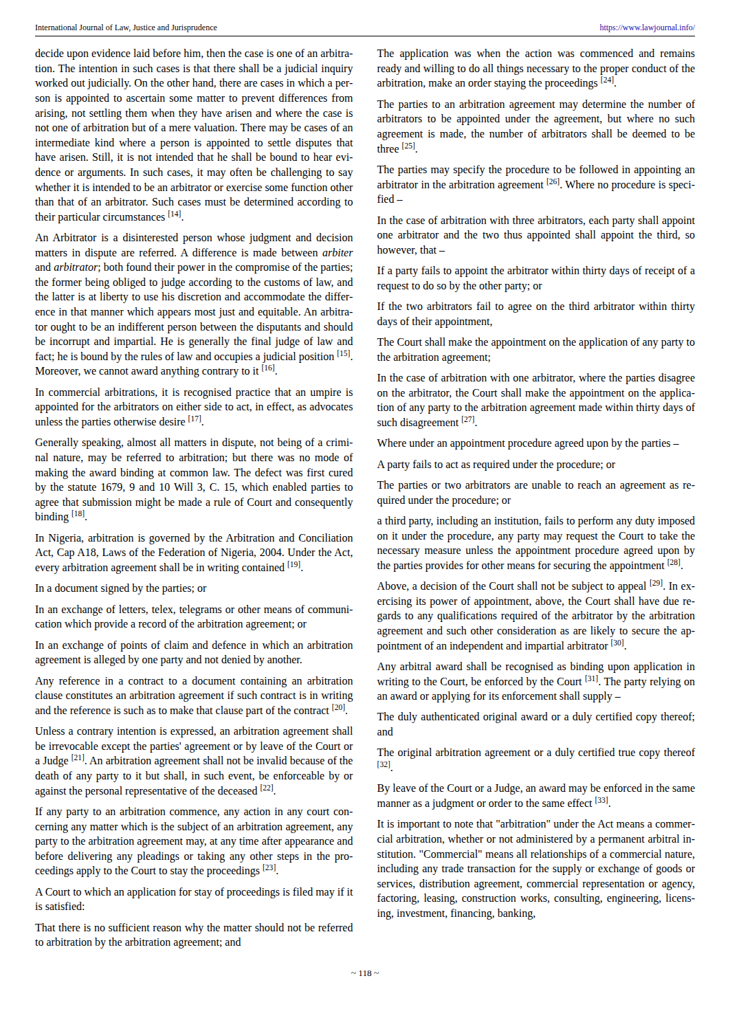International Journal of Law, Justice and Jurisprudence https://www.lawjournal.info/
decide upon evidence laid before him, then the case is one of an arbitration. The intention in such cases is that there shall be a judicial inquiry worked out judicially. On the other hand, there are cases in which a person is appointed to ascertain some matter to prevent differences from arising, not settling them when they have arisen and where the case is not one of arbitration but of a mere valuation. There may be cases of an intermediate kind where a person is appointed to settle disputes that have arisen. Still, it is not intended that he shall be bound to hear evidence or arguments. In such cases, it may often be challenging to say whether it is intended to be an arbitrator or exercise some function other than that of an arbitrator. Such cases must be determined according to their particular circumstances [14].
An Arbitrator is a disinterested person whose judgment and decision matters in dispute are referred. A difference is made between arbiter and arbitrator; both found their power in the compromise of the parties; the former being obliged to judge according to the customs of law, and the latter is at liberty to use his discretion and accommodate the difference in that manner which appears most just and equitable. An arbitrator ought to be an indifferent person between the disputants and should be incorrupt and impartial. He is generally the final judge of law and fact; he is bound by the rules of law and occupies a judicial position [15]. Moreover, we cannot award anything contrary to it [16].
In commercial arbitrations, it is recognised practice that an umpire is appointed for the arbitrators on either side to act, in effect, as advocates unless the parties otherwise desire [17].
Generally speaking, almost all matters in dispute, not being of a criminal nature, may be referred to arbitration; but there was no mode of making the award binding at common law. The defect was first cured by the statute 1679, 9 and 10 Will 3, C. 15, which enabled parties to agree that submission might be made a rule of Court and consequently binding [18].
In Nigeria, arbitration is governed by the Arbitration and Conciliation Act, Cap A18, Laws of the Federation of Nigeria, 2004. Under the Act, every arbitration agreement shall be in writing contained [19].
In a document signed by the parties; or
In an exchange of letters, telex, telegrams or other means of communication which provide a record of the arbitration agreement; or
In an exchange of points of claim and defence in which an arbitration agreement is alleged by one party and not denied by another.
Any reference in a contract to a document containing an arbitration clause constitutes an arbitration agreement if such contract is in writing and the reference is such as to make that clause part of the contract [20].
Unless a contrary intention is expressed, an arbitration agreement shall be irrevocable except the parties' agreement or by leave of the Court or a Judge [21]. An arbitration agreement shall not be invalid because of the death of any party to it but shall, in such event, be enforceable by or against the personal representative of the deceased [22].
If any party to an arbitration commence, any action in any court concerning any matter which is the subject of an arbitration agreement, any party to the arbitration agreement may, at any time after appearance and before delivering any pleadings or taking any other steps in the proceedings apply to the Court to stay the proceedings [23].
A Court to which an application for stay of proceedings is filed may if it is satisfied:
That there is no sufficient reason why the matter should not be referred to arbitration by the arbitration agreement; and
The application was when the action was commenced and remains ready and willing to do all things necessary to the proper conduct of the arbitration, make an order staying the proceedings [24].
The parties to an arbitration agreement may determine the number of arbitrators to be appointed under the agreement, but where no such agreement is made, the number of arbitrators shall be deemed to be three [25].
The parties may specify the procedure to be followed in appointing an arbitrator in the arbitration agreement [26]. Where no procedure is specified –
In the case of arbitration with three arbitrators, each party shall appoint one arbitrator and the two thus appointed shall appoint the third, so however, that –
If a party fails to appoint the arbitrator within thirty days of receipt of a request to do so by the other party; or
If the two arbitrators fail to agree on the third arbitrator within thirty days of their appointment,
The Court shall make the appointment on the application of any party to the arbitration agreement;
In the case of arbitration with one arbitrator, where the parties disagree on the arbitrator, the Court shall make the appointment on the application of any party to the arbitration agreement made within thirty days of such disagreement [27].
Where under an appointment procedure agreed upon by the parties –
A party fails to act as required under the procedure; or
The parties or two arbitrators are unable to reach an agreement as required under the procedure; or
a third party, including an institution, fails to perform any duty imposed on it under the procedure, any party may request the Court to take the necessary measure unless the appointment procedure agreed upon by the parties provides for other means for securing the appointment [28].
Above, a decision of the Court shall not be subject to appeal [29]. In exercising its power of appointment, above, the Court shall have due regards to any qualifications required of the arbitrator by the arbitration agreement and such other consideration as are likely to secure the appointment of an independent and impartial arbitrator [30].
Any arbitral award shall be recognised as binding upon application in writing to the Court, be enforced by the Court [31]. The party relying on an award or applying for its enforcement shall supply –
The duly authenticated original award or a duly certified copy thereof; and
The original arbitration agreement or a duly certified true copy thereof [32].
By leave of the Court or a Judge, an award may be enforced in the same manner as a judgment or order to the same effect [33].
It is important to note that "arbitration" under the Act means a commercial arbitration, whether or not administered by a permanent arbitral institution. "Commercial" means all relationships of a commercial nature, including any trade transaction for the supply or exchange of goods or services, distribution agreement, commercial representation or agency, factoring, leasing, construction works, consulting, engineering, licensing, investment, financing, banking,
~ 118 ~